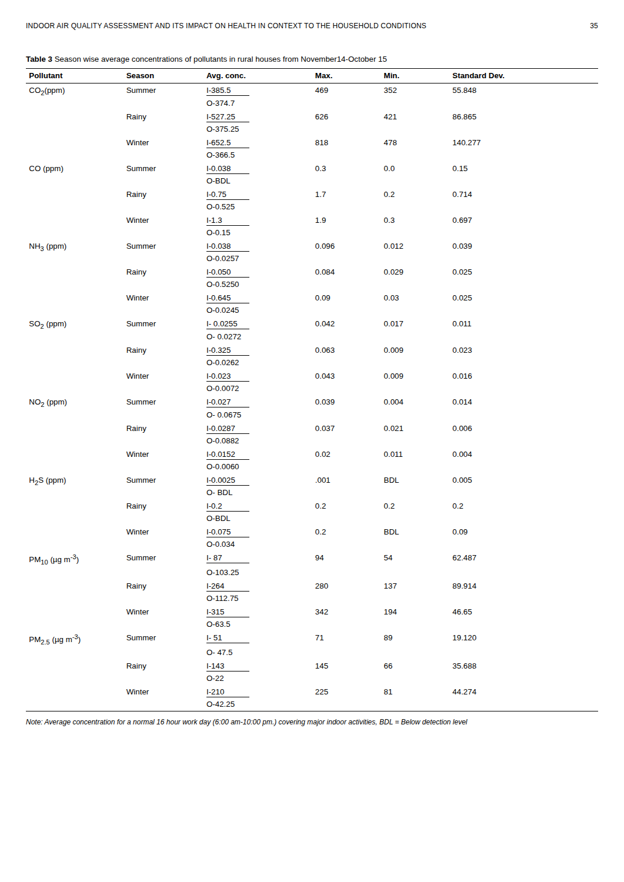Indoor air quality assessment and its impact on health in context to the household conditions 35
Table 3 Season wise average concentrations of pollutants in rural houses from November14-October 15
| Pollutant | Season | Avg. conc. | Max. | Min. | Standard Dev. |
| --- | --- | --- | --- | --- | --- |
| CO 2 (ppm) | Summer | I-385.5 | 469 | 352 | 55.848 |
| | | O-374.7 | | | |
| | Rainy | I-527.25 | 626 | 421 | 86.865 |
| | | O-375.25 | | | |
| | Winter | I-652.5 | 818 | 478 | 140.277 |
| | | O-366.5 | | | |
| CO (ppm) | Summer | I-0.038 | 0.3 | 0.0 | 0.15 |
| | | O-BDL | | | |
| | Rainy | I-0.75 | 1.7 | 0.2 | 0.714 |
| | | O-0.525 | | | |
| | Winter | I-1.3 | 1.9 | 0.3 | 0.697 |
| | | O-0.15 | | | |
| NH 3 (ppm) | Summer | I-0.038 | 0.096 | 0.012 | 0.039 |
| | | O-0.0257 | | | |
| | Rainy | I-0.050 | 0.084 | 0.029 | 0.025 |
| | | O-0.5250 | | | |
| | Winter | I-0.645 | 0.09 | 0.03 | 0.025 |
| | | O-0.0245 | | | |
| SO 2 (ppm) | Summer | I- 0.0255 | 0.042 | 0.017 | 0.011 |
| | | O- 0.0272 | | | |
| | Rainy | I-0.325 | 0.063 | 0.009 | 0.023 |
| | | O-0.0262 | | | |
| | Winter | I-0.023 | 0.043 | 0.009 | 0.016 |
| | | O-0.0072 | | | |
| NO 2 (ppm) | Summer | I-0.027 | 0.039 | 0.004 | 0.014 |
| | | O- 0.0675 | | | |
| | Rainy | I-0.0287 | 0.037 | 0.021 | 0.006 |
| | | O-0.0882 | | | |
| | Winter | I-0.0152 | 0.02 | 0.011 | 0.004 |
| | | O-0.0060 | | | |
| H 2 S (ppm) | Summer | I-0.0025 | .001 | BDL | 0.005 |
| | | O- BDL | | | |
| | Rainy | I-0.2 | 0.2 | 0.2 | 0.2 |
| | | O-BDL | | | |
| | Winter | I-0.075 | 0.2 | BDL | 0.09 |
| | | O-0.034 | | | |
| PM 10 (µg m -3 ) | Summer | I- 87 | 94 | 54 | 62.487 |
| | | O-103.25 | | | |
| | Rainy | I-264 | 280 | 137 | 89.914 |
| | | O-112.75 | | | |
| | Winter | I-315 | 342 | 194 | 46.65 |
| | | O-63.5 | | | |
| PM 2.5 (µg m -3 ) | Summer | I- 51 | 71 | 89 | 19.120 |
| | | O- 47.5 | | | |
| | Rainy | I-143 | 145 | 66 | 35.688 |
| | | O-22 | | | |
| | Winter | I-210 | 225 | 81 | 44.274 |
| | | O-42.25 | | | |
Note: Average concentration for a normal 16 hour work day (6:00 am-10:00 pm.) covering major indoor activities, BDL = Below detection level